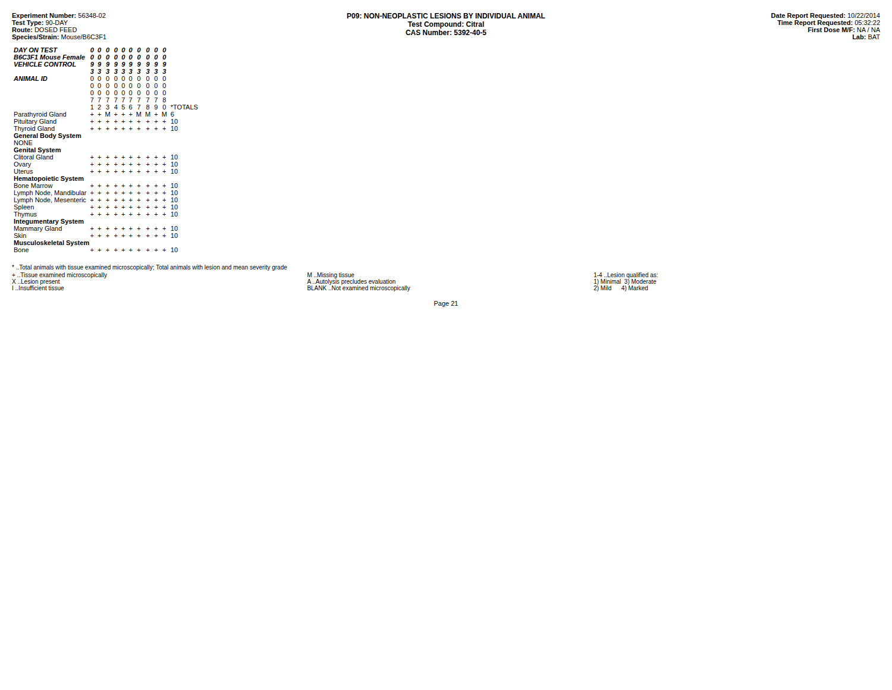| Experiment Number: 56348-02 Test Type: 90-DAY Route: DOSED FEED Species/Strain: Mouse/B6C3F1 | P09: NON-NEOPLASTIC LESIONS BY INDIVIDUAL ANIMAL Test Compound: Citral CAS Number: 5392-40-5 | Date Report Requested: 10/22/2014 Time Report Requested: 05:32:22 First Dose M/F: NA / NA Lab: BAT |
| DAY ON TEST | 0 | 0 | 0 | 0 | 0 | 0 | 0 | 0 | 0 | 0 | |
| B6C3F1 Mouse Female | 0 | 0 | 0 | 0 | 0 | 0 | 0 | 0 | 0 | 0 | |
| VEHICLE CONTROL | 9 | 9 | 9 | 9 | 9 | 9 | 9 | 9 | 9 | 9 | |
| | 3 | 3 | 3 | 3 | 3 | 3 | 3 | 3 | 3 | 3 | |
| ANIMAL ID | 0 | 0 | 0 | 0 | 0 | 0 | 0 | 0 | 0 | 0 | |
| | 0 | 0 | 0 | 0 | 0 | 0 | 0 | 0 | 0 | 0 | |
| | 0 | 0 | 0 | 0 | 0 | 0 | 0 | 0 | 0 | 0 | |
| | 7 | 7 | 7 | 7 | 7 | 7 | 7 | 7 | 7 | 8 | |
| | 1 | 2 | 3 | 4 | 5 | 6 | 7 | 8 | 9 | 0 | *TOTALS |
| Parathyroid Gland | + | + | M | + | + | + | M | M | + | M | 6 |
| Pituitary Gland | + | + | + | + | + | + | + | + | + | + | 10 |
| Thyroid Gland | + | + | + | + | + | + | + | + | + | + | 10 |
| General Body System |
| NONE | |
| Genital System |
| Clitoral Gland | + | + | + | + | + | + | + | + | + | + | 10 |
| Ovary | + | + | + | + | + | + | + | + | + | + | 10 |
| Uterus | + | + | + | + | + | + | + | + | + | + | 10 |
| Hematopoietic System |
| Bone Marrow | + | + | + | + | + | + | + | + | + | + | 10 |
| Lymph Node, Mandibular | + | + | + | + | + | + | + | + | + | + | 10 |
| Lymph Node, Mesenteric | + | + | + | + | + | + | + | + | + | + | 10 |
| Spleen | + | + | + | + | + | + | + | + | + | + | 10 |
| Thymus | + | + | + | + | + | + | + | + | + | + | 10 |
| Integumentary System |
| Mammary Gland | + | + | + | + | + | + | + | + | + | + | 10 |
| Skin | + | + | + | + | + | + | + | + | + | + | 10 |
| Musculoskeletal System |
| Bone | + | + | + | + | + | + | + | + | + | + | 10 |
* ..Total animals with tissue examined microscopically; Total animals with lesion and mean severity grade
| + ..Tissue examined microscopically | M ..Missing tissue | 1-4 ..Lesion qualified as: |
| X ..Lesion present | A ..Autolysis precludes evaluation | 1) Minimal 3) Moderate |
| I ..Insufficient tissue | BLANK ..Not examined microscopically | 2) Mild 4) Marked |
Page 21